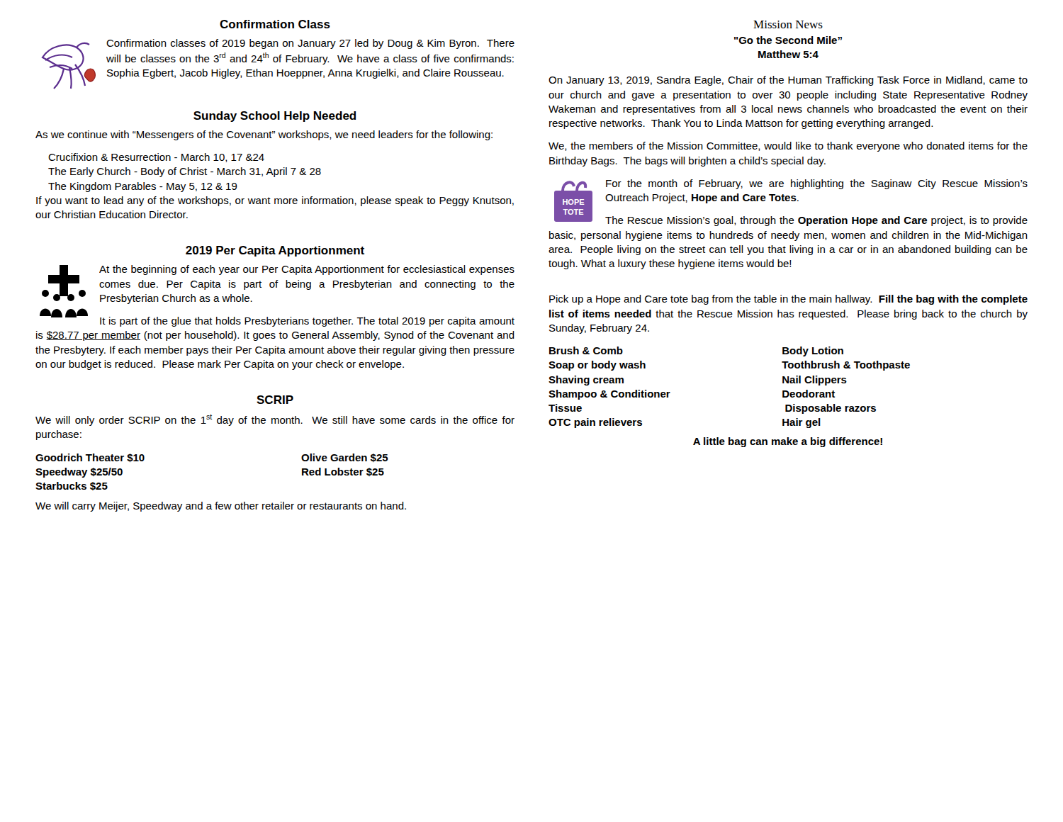Confirmation Class
Confirmation classes of 2019 began on January 27 led by Doug & Kim Byron. There will be classes on the 3rd and 24th of February. We have a class of five confirmands: Sophia Egbert, Jacob Higley, Ethan Hoeppner, Anna Krugielki, and Claire Rousseau.
Sunday School Help Needed
As we continue with “Messengers of the Covenant” workshops, we need leaders for the following:
Crucifixion & Resurrection - March 10, 17 &24
The Early Church - Body of Christ - March 31, April 7 & 28
The Kingdom Parables - May 5, 12 & 19
If you want to lead any of the workshops, or want more information, please speak to Peggy Knutson, our Christian Education Director.
2019 Per Capita Apportionment
At the beginning of each year our Per Capita Apportionment for ecclesiastical expenses comes due. Per Capita is part of being a Presbyterian and connecting to the Presbyterian Church as a whole.
It is part of the glue that holds Presbyterians together. The total 2019 per capita amount is $28.77 per member (not per household). It goes to General Assembly, Synod of the Covenant and the Presbytery. If each member pays their Per Capita amount above their regular giving then pressure on our budget is reduced. Please mark Per Capita on your check or envelope.
SCRIP
We will only order SCRIP on the 1st day of the month. We still have some cards in the office for purchase:
| Goodrich Theater $10 | Olive Garden $25 |
| Speedway $25/50 | Red Lobster $25 |
| Starbucks $25 | |
We will carry Meijer, Speedway and a few other retailer or restaurants on hand.
Mission News
"Go the Second Mile”
Matthew 5:4
On January 13, 2019, Sandra Eagle, Chair of the Human Trafficking Task Force in Midland, came to our church and gave a presentation to over 30 people including State Representative Rodney Wakeman and representatives from all 3 local news channels who broadcasted the event on their respective networks. Thank You to Linda Mattson for getting everything arranged.
We, the members of the Mission Committee, would like to thank everyone who donated items for the Birthday Bags. The bags will brighten a child’s special day.
HOPE TOTE
For the month of February, we are highlighting the Saginaw City Rescue Mission’s Outreach Project, Hope and Care Totes.
The Rescue Mission’s goal, through the Operation Hope and Care project, is to provide basic, personal hygiene items to hundreds of needy men, women and children in the Mid-Michigan area. People living on the street can tell you that living in a car or in an abandoned building can be tough. What a luxury these hygiene items would be!
Pick up a Hope and Care tote bag from the table in the main hallway. Fill the bag with the complete list of items needed that the Rescue Mission has requested. Please bring back to the church by Sunday, February 24.
| Brush & Comb | Body Lotion |
| Soap or body wash | Toothbrush & Toothpaste |
| Shaving cream | Nail Clippers |
| Shampoo & Conditioner | Deodorant |
| Tissue | Disposable razors |
| OTC pain relievers | Hair gel |
A little bag can make a big difference!